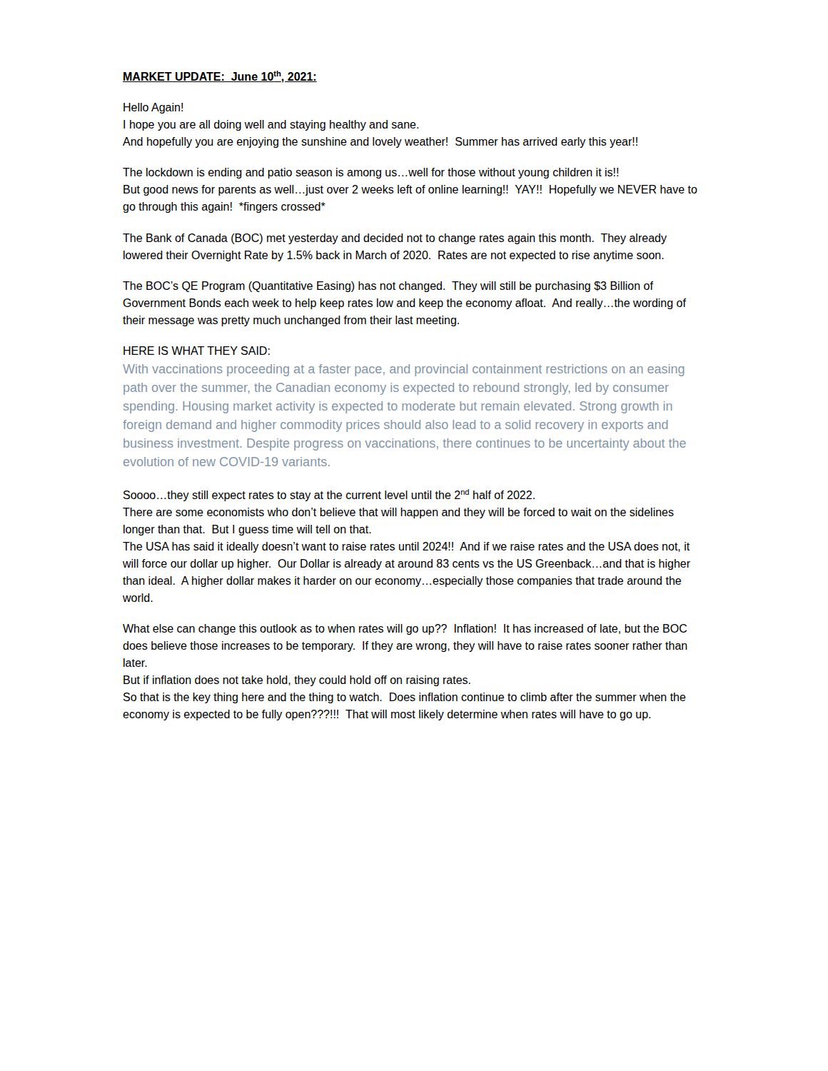MARKET UPDATE: June 10th, 2021:
Hello Again!
I hope you are all doing well and staying healthy and sane.
And hopefully you are enjoying the sunshine and lovely weather! Summer has arrived early this year!!
The lockdown is ending and patio season is among us…well for those without young children it is!!
But good news for parents as well…just over 2 weeks left of online learning!! YAY!! Hopefully we NEVER have to go through this again! *fingers crossed*
The Bank of Canada (BOC) met yesterday and decided not to change rates again this month. They already lowered their Overnight Rate by 1.5% back in March of 2020. Rates are not expected to rise anytime soon.
The BOC’s QE Program (Quantitative Easing) has not changed. They will still be purchasing $3 Billion of Government Bonds each week to help keep rates low and keep the economy afloat. And really…the wording of their message was pretty much unchanged from their last meeting.
HERE IS WHAT THEY SAID:
With vaccinations proceeding at a faster pace, and provincial containment restrictions on an easing path over the summer, the Canadian economy is expected to rebound strongly, led by consumer spending. Housing market activity is expected to moderate but remain elevated. Strong growth in foreign demand and higher commodity prices should also lead to a solid recovery in exports and business investment. Despite progress on vaccinations, there continues to be uncertainty about the evolution of new COVID-19 variants.
Soooo…they still expect rates to stay at the current level until the 2nd half of 2022.
There are some economists who don’t believe that will happen and they will be forced to wait on the sidelines longer than that. But I guess time will tell on that.
The USA has said it ideally doesn’t want to raise rates until 2024!! And if we raise rates and the USA does not, it will force our dollar up higher. Our Dollar is already at around 83 cents vs the US Greenback…and that is higher than ideal. A higher dollar makes it harder on our economy…especially those companies that trade around the world.
What else can change this outlook as to when rates will go up?? Inflation! It has increased of late, but the BOC does believe those increases to be temporary. If they are wrong, they will have to raise rates sooner rather than later.
But if inflation does not take hold, they could hold off on raising rates.
So that is the key thing here and the thing to watch. Does inflation continue to climb after the summer when the economy is expected to be fully open???!!! That will most likely determine when rates will have to go up.